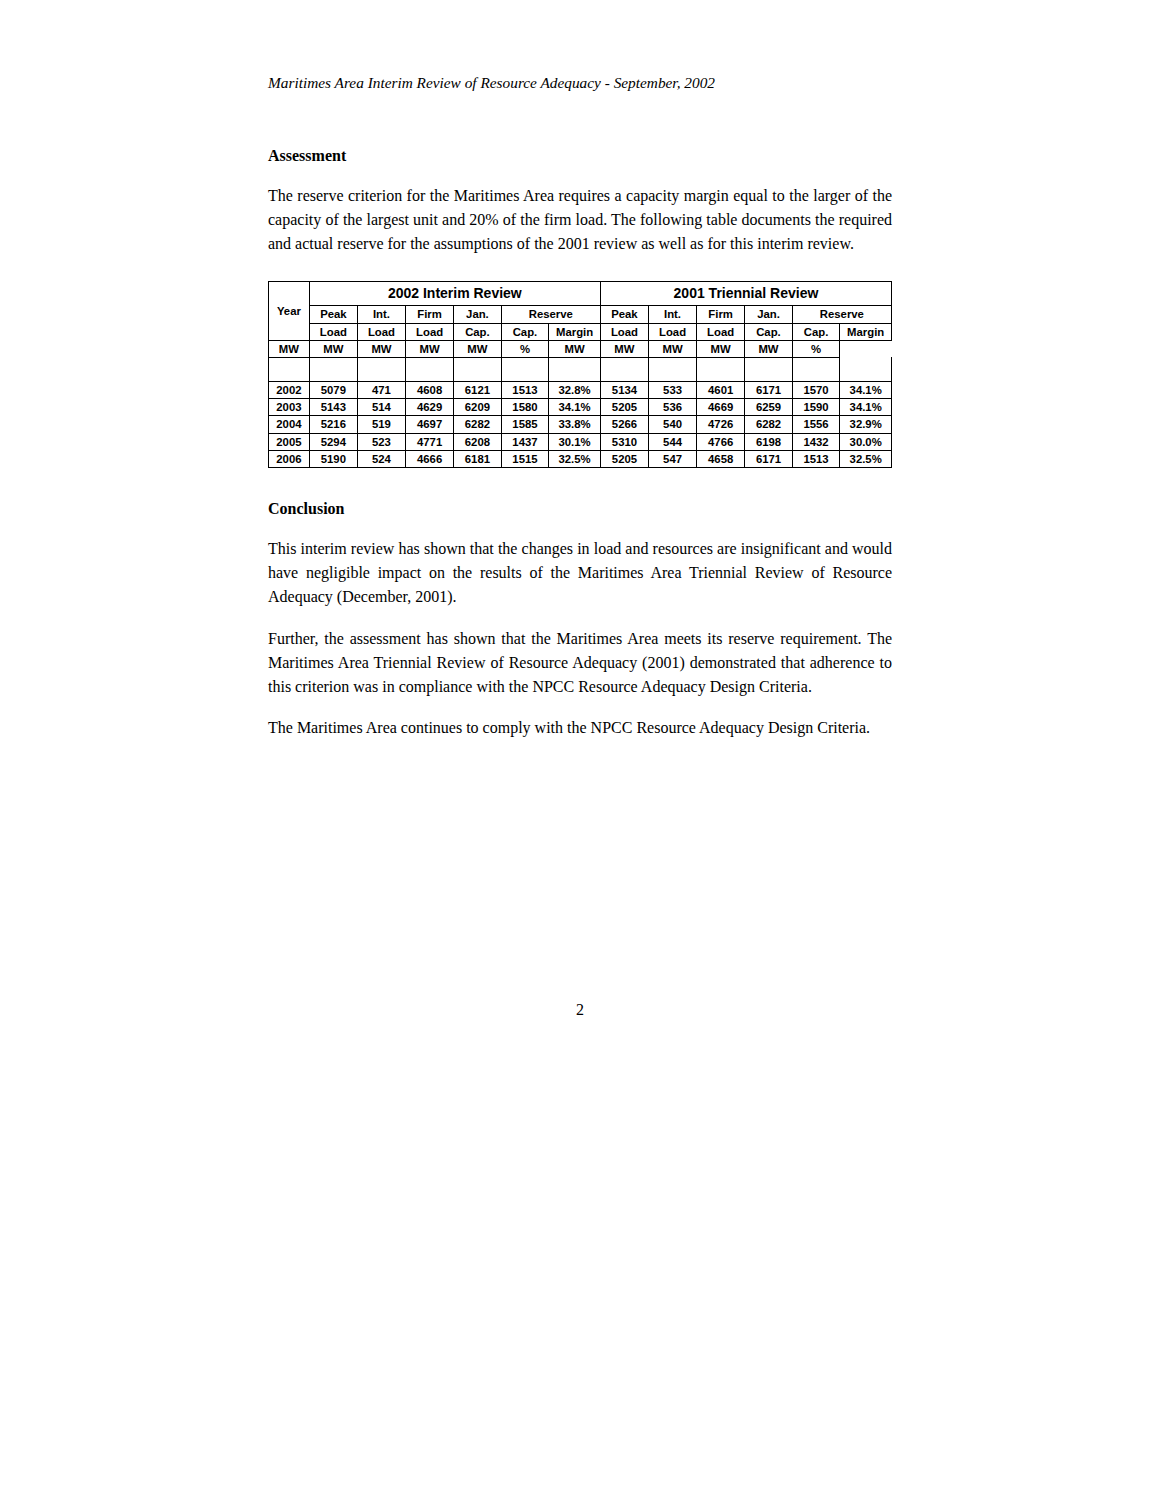Maritimes Area Interim Review of Resource Adequacy - September, 2002
Assessment
The reserve criterion for the Maritimes Area requires a capacity margin equal to the larger of the capacity of the largest unit and 20% of the firm load. The following table documents the required and actual reserve for the assumptions of the 2001 review as well as for this interim review.
| Year | 2002 Interim Review | 2001 Triennial Review |
| --- | --- | --- |
| Peak | Int. | Firm | Jan. | Reserve | Peak | Int. | Firm | Jan. | Reserve |
| Load | Load | Load | Cap. | Cap. | Margin | Load | Load | Load | Cap. | Cap. | Margin |
| MW | MW | MW | MW | MW | % | MW | MW | MW | MW | MW | % |
| 2002 | 5079 | 471 | 4608 | 6121 | 1513 | 32.8% | 5134 | 533 | 4601 | 6171 | 1570 | 34.1% |
| 2003 | 5143 | 514 | 4629 | 6209 | 1580 | 34.1% | 5205 | 536 | 4669 | 6259 | 1590 | 34.1% |
| 2004 | 5216 | 519 | 4697 | 6282 | 1585 | 33.8% | 5266 | 540 | 4726 | 6282 | 1556 | 32.9% |
| 2005 | 5294 | 523 | 4771 | 6208 | 1437 | 30.1% | 5310 | 544 | 4766 | 6198 | 1432 | 30.0% |
| 2006 | 5190 | 524 | 4666 | 6181 | 1515 | 32.5% | 5205 | 547 | 4658 | 6171 | 1513 | 32.5% |
Conclusion
This interim review has shown that the changes in load and resources are insignificant and would have negligible impact on the results of the Maritimes Area Triennial Review of Resource Adequacy (December, 2001).
Further, the assessment has shown that the Maritimes Area meets its reserve requirement. The Maritimes Area Triennial Review of Resource Adequacy (2001) demonstrated that adherence to this criterion was in compliance with the NPCC Resource Adequacy Design Criteria.
The Maritimes Area continues to comply with the NPCC Resource Adequacy Design Criteria.
2